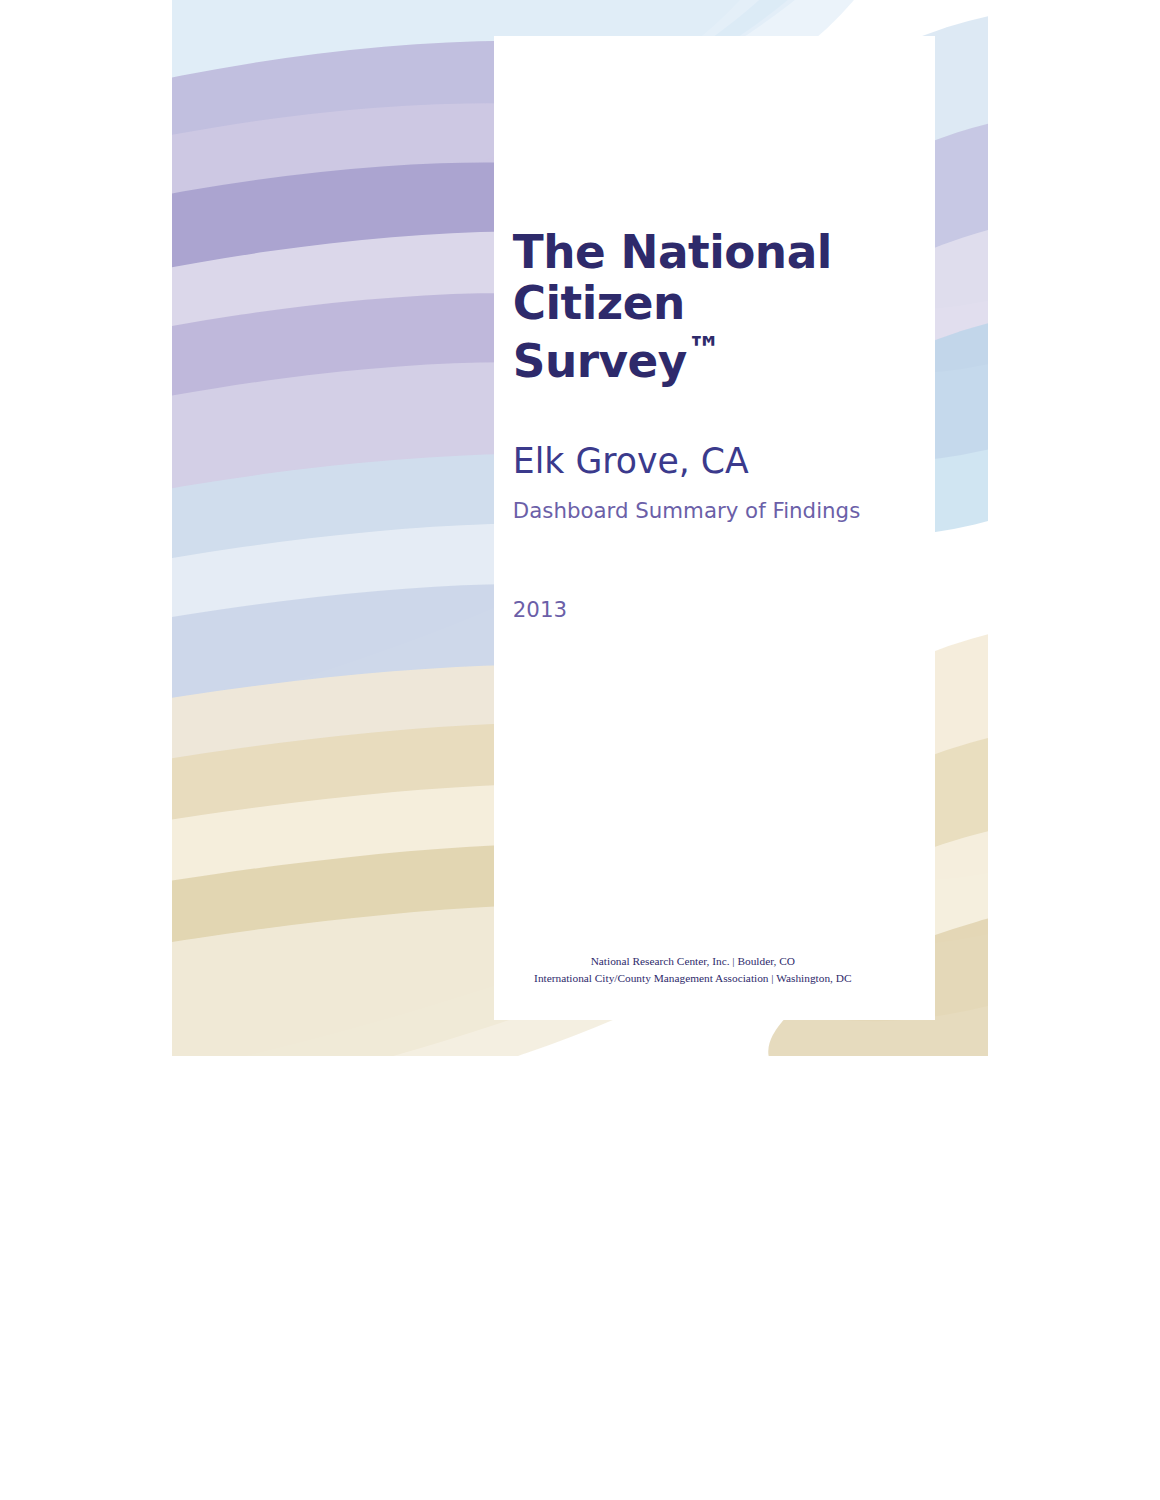The National
Citizen Survey™
Elk Grove, CA
Dashboard Summary of Findings
2013
National Research Center, Inc. | Boulder, CO
International City/County Management Association | Washington, DC